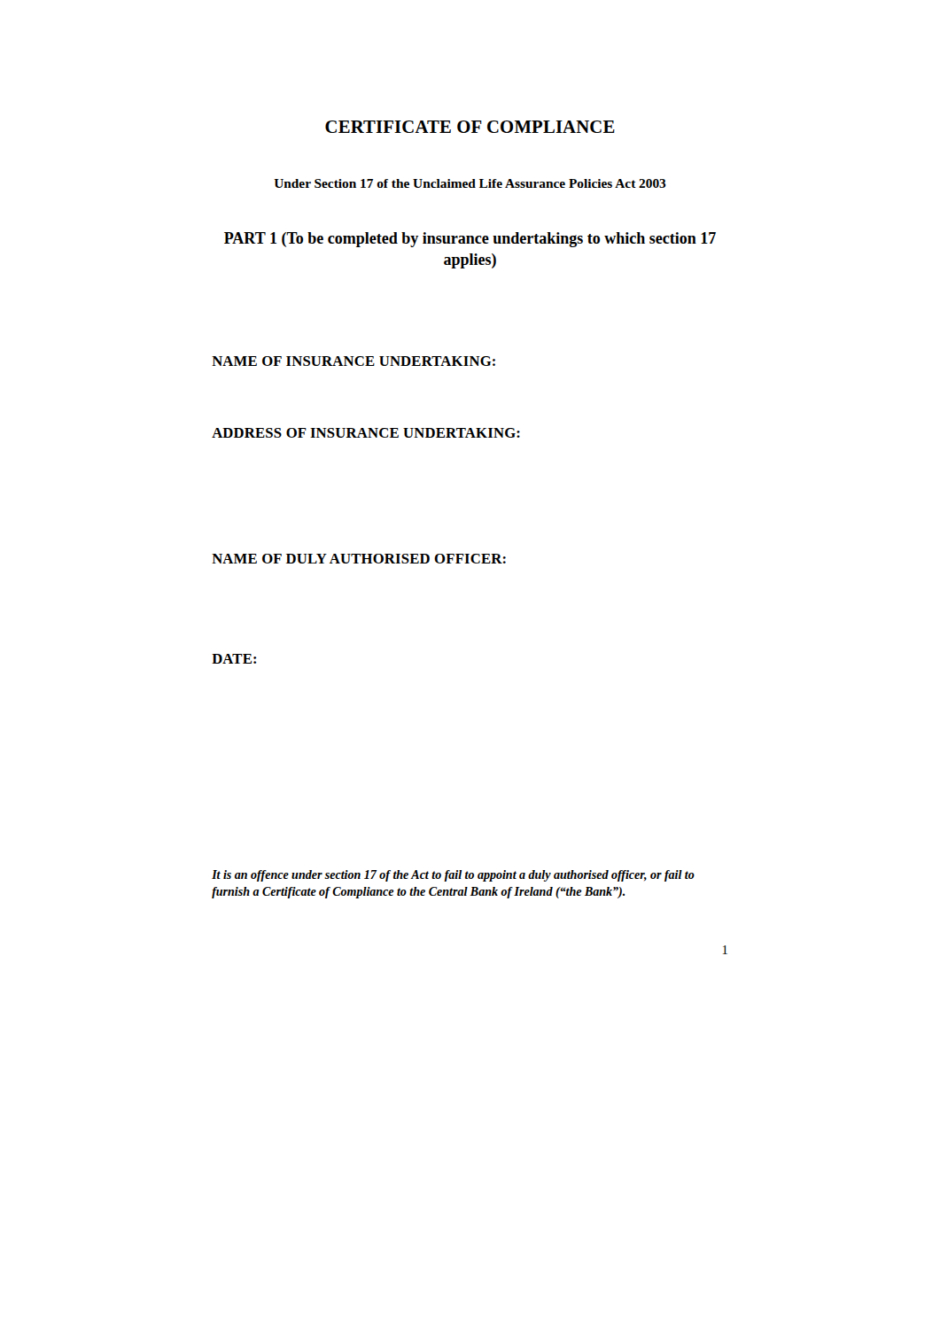CERTIFICATE OF COMPLIANCE
Under Section 17 of the Unclaimed Life Assurance Policies Act 2003
PART 1 (To be completed by insurance undertakings to which section 17 applies)
NAME OF INSURANCE UNDERTAKING:
ADDRESS OF INSURANCE UNDERTAKING:
NAME OF DULY AUTHORISED OFFICER:
DATE:
It is an offence under section 17 of the Act to fail to appoint a duly authorised officer, or fail to furnish a Certificate of Compliance to the Central Bank of Ireland (“the Bank”).
1